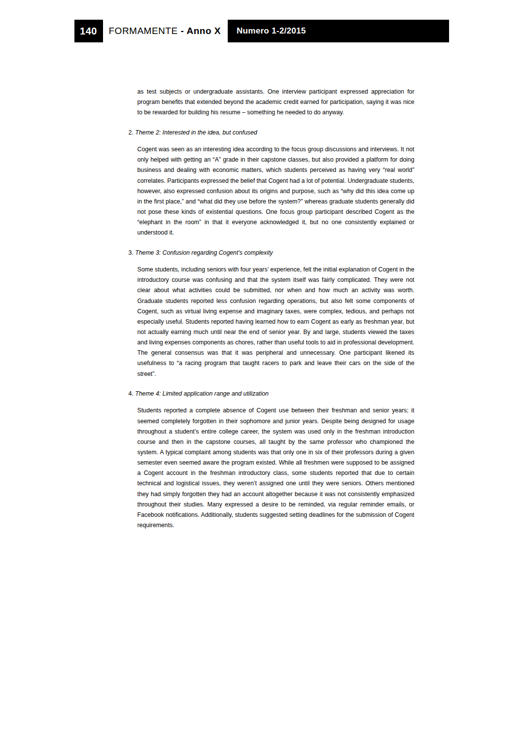140
FORMAMENTE- Anno X
Numero 1-2/2015
as test subjects or undergraduate assistants. One interview participant expressed appreciation for program benefits that extended beyond the academic credit earned for participation, saying it was nice to be rewarded for building his resume – something he needed to do anyway.
2. Theme 2: Interested in the idea, but confused
Cogent was seen as an interesting idea according to the focus group discussions and interviews. It not only helped with getting an “A” grade in their capstone classes, but also provided a platform for doing business and dealing with economic matters, which students perceived as having very “real world” correlates. Participants expressed the belief that Cogent had a lot of potential. Undergraduate students, however, also expressed confusion about its origins and purpose, such as “why did this idea come up in the first place,” and “what did they use before the system?” whereas graduate students generally did not pose these kinds of existential questions. One focus group participant described Cogent as the “elephant in the room” in that it everyone acknowledged it, but no one consistently explained or understood it.
3. Theme 3: Confusion regarding Cogent’s complexity
Some students, including seniors with four years’ experience, felt the initial explanation of Cogent in the introductory course was confusing and that the system itself was fairly complicated. They were not clear about what activities could be submitted, nor when and how much an activity was worth. Graduate students reported less confusion regarding operations, but also felt some components of Cogent, such as virtual living expense and imaginary taxes, were complex, tedious, and perhaps not especially useful. Students reported having learned how to earn Cogent as early as freshman year, but not actually earning much until near the end of senior year. By and large, students viewed the taxes and living expenses components as chores, rather than useful tools to aid in professional development. The general consensus was that it was peripheral and unnecessary. One participant likened its usefulness to “a racing program that taught racers to park and leave their cars on the side of the street”.
4. Theme 4: Limited application range and utilization
Students reported a complete absence of Cogent use between their freshman and senior years; it seemed completely forgotten in their sophomore and junior years. Despite being designed for usage throughout a student’s entire college career, the system was used only in the freshman introduction course and then in the capstone courses, all taught by the same professor who championed the system. A typical complaint among students was that only one in six of their professors during a given semester even seemed aware the program existed. While all freshmen were supposed to be assigned a Cogent account in the freshman introductory class, some students reported that due to certain technical and logistical issues, they weren’t assigned one until they were seniors. Others mentioned they had simply forgotten they had an account altogether because it was not consistently emphasized throughout their studies. Many expressed a desire to be reminded, via regular reminder emails, or Facebook notifications. Additionally, students suggested setting deadlines for the submission of Cogent requirements.